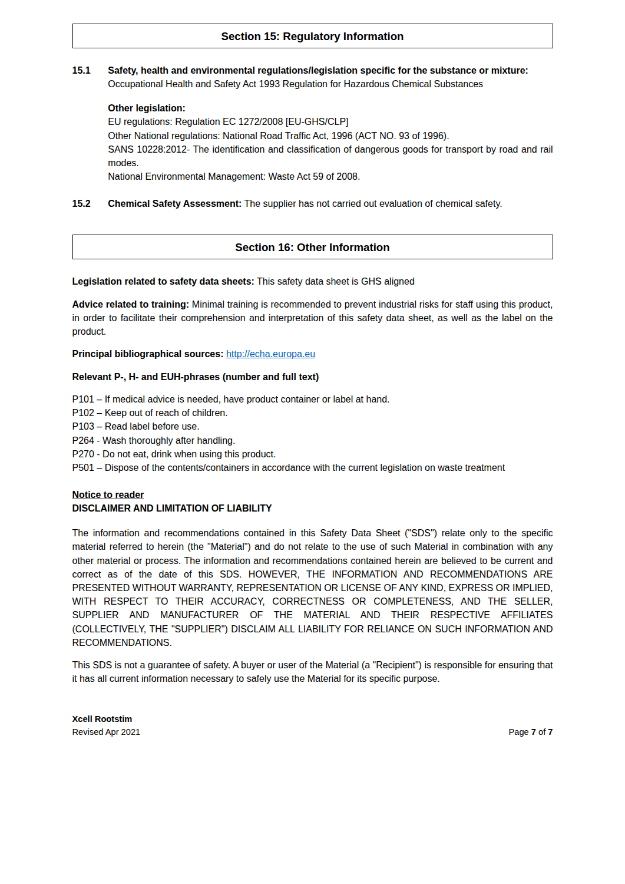Section 15: Regulatory Information
15.1
Safety, health and environmental regulations/legislation specific for the substance or mixture:
Occupational Health and Safety Act 1993 Regulation for Hazardous Chemical Substances
Other legislation:
EU regulations: Regulation EC 1272/2008 [EU-GHS/CLP]
Other National regulations: National Road Traffic Act, 1996 (ACT NO. 93 of 1996).
SANS 10228:2012- The identification and classification of dangerous goods for transport by road and rail modes.
National Environmental Management: Waste Act 59 of 2008.
15.2
Chemical Safety Assessment: The supplier has not carried out evaluation of chemical safety.
Section 16: Other Information
Legislation related to safety data sheets: This safety data sheet is GHS aligned
Advice related to training: Minimal training is recommended to prevent industrial risks for staff using this product, in order to facilitate their comprehension and interpretation of this safety data sheet, as well as the label on the product.
Principal bibliographical sources: http://echa.europa.eu
Relevant P-, H- and EUH-phrases (number and full text)
P101 – If medical advice is needed, have product container or label at hand.
P102 – Keep out of reach of children.
P103 – Read label before use.
P264 - Wash thoroughly after handling.
P270 - Do not eat, drink when using this product.
P501 – Dispose of the contents/containers in accordance with the current legislation on waste treatment
Notice to reader
DISCLAIMER AND LIMITATION OF LIABILITY
The information and recommendations contained in this Safety Data Sheet ("SDS") relate only to the specific material referred to herein (the "Material") and do not relate to the use of such Material in combination with any other material or process. The information and recommendations contained herein are believed to be current and correct as of the date of this SDS. HOWEVER, THE INFORMATION AND RECOMMENDATIONS ARE PRESENTED WITHOUT WARRANTY, REPRESENTATION OR LICENSE OF ANY KIND, EXPRESS OR IMPLIED, WITH RESPECT TO THEIR ACCURACY, CORRECTNESS OR COMPLETENESS, AND THE SELLER, SUPPLIER AND MANUFACTURER OF THE MATERIAL AND THEIR RESPECTIVE AFFILIATES (COLLECTIVELY, THE "SUPPLIER") DISCLAIM ALL LIABILITY FOR RELIANCE ON SUCH INFORMATION AND RECOMMENDATIONS.
This SDS is not a guarantee of safety. A buyer or user of the Material (a "Recipient") is responsible for ensuring that it has all current information necessary to safely use the Material for its specific purpose.
Xcell Rootstim
Revised Apr 2021
Page 7 of 7